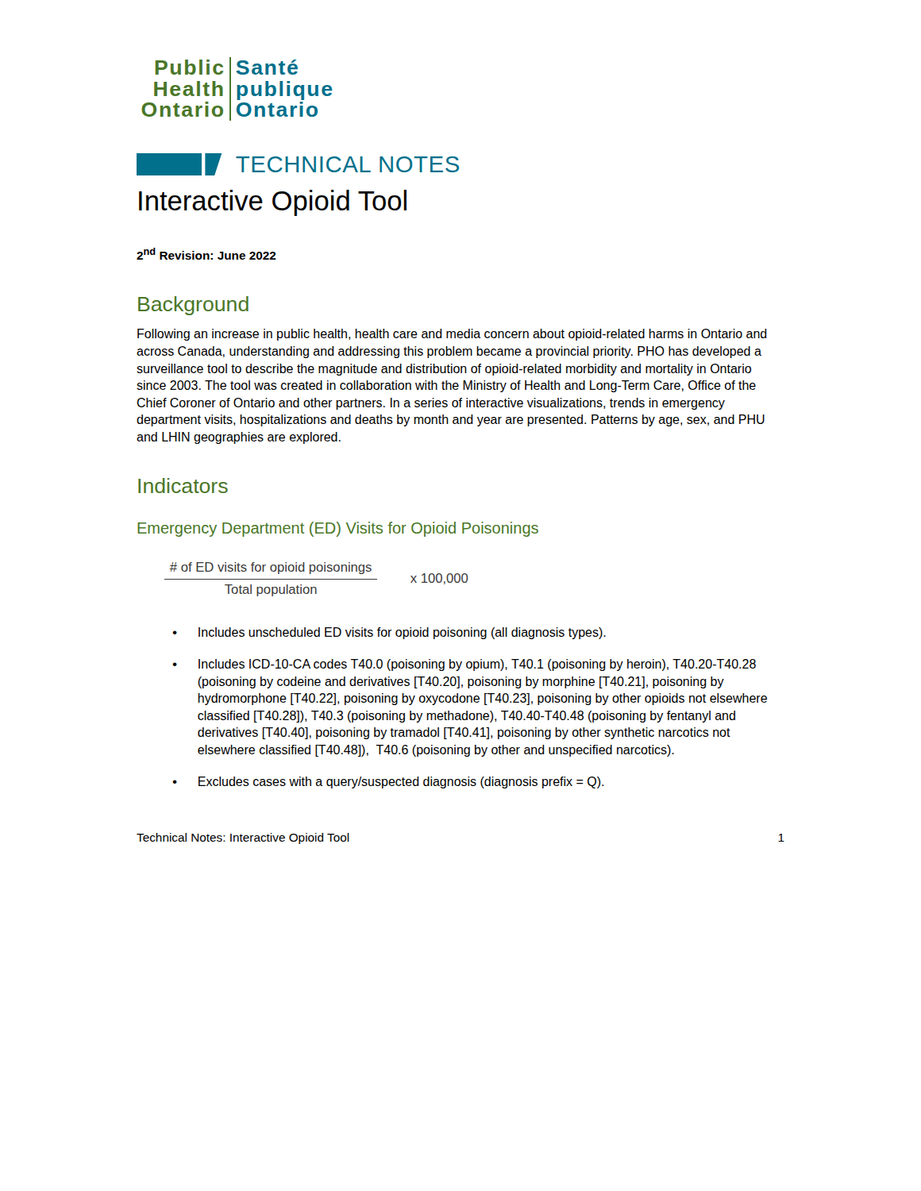| Public Health Ontario | | Santé publique Ontario |
TECHNICAL NOTES
Interactive Opioid Tool
2nd Revision: June 2022
Background
Following an increase in public health, health care and media concern about opioid-related harms in Ontario and across Canada, understanding and addressing this problem became a provincial priority. PHO has developed a surveillance tool to describe the magnitude and distribution of opioid-related morbidity and mortality in Ontario since 2003. The tool was created in collaboration with the Ministry of Health and Long-Term Care, Office of the Chief Coroner of Ontario and other partners. In a series of interactive visualizations, trends in emergency department visits, hospitalizations and deaths by month and year are presented. Patterns by age, sex, and PHU and LHIN geographies are explored.
Indicators
Emergency Department (ED) Visits for Opioid Poisonings
# of ED visits for opioid poisonings Total population x 100,000
Includes unscheduled ED visits for opioid poisoning (all diagnosis types).
Includes ICD-10-CA codes T40.0 (poisoning by opium), T40.1 (poisoning by heroin), T40.20-T40.28 (poisoning by codeine and derivatives [T40.20], poisoning by morphine [T40.21], poisoning by hydromorphone [T40.22], poisoning by oxycodone [T40.23], poisoning by other opioids not elsewhere classified [T40.28]), T40.3 (poisoning by methadone), T40.40-T40.48 (poisoning by fentanyl and derivatives [T40.40], poisoning by tramadol [T40.41], poisoning by other synthetic narcotics not elsewhere classified [T40.48]), T40.6 (poisoning by other and unspecified narcotics).
Excludes cases with a query/suspected diagnosis (diagnosis prefix = Q).
Technical Notes: Interactive Opioid Tool 1